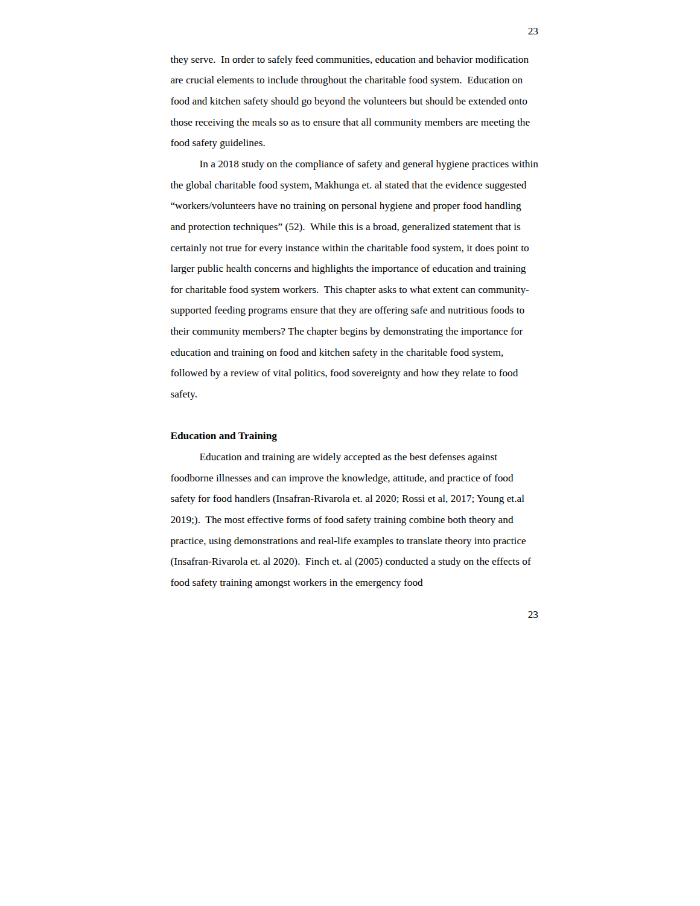23
they serve. In order to safely feed communities, education and behavior modification are crucial elements to include throughout the charitable food system. Education on food and kitchen safety should go beyond the volunteers but should be extended onto those receiving the meals so as to ensure that all community members are meeting the food safety guidelines.
In a 2018 study on the compliance of safety and general hygiene practices within the global charitable food system, Makhunga et. al stated that the evidence suggested “workers/volunteers have no training on personal hygiene and proper food handling and protection techniques” (52). While this is a broad, generalized statement that is certainly not true for every instance within the charitable food system, it does point to larger public health concerns and highlights the importance of education and training for charitable food system workers. This chapter asks to what extent can community-supported feeding programs ensure that they are offering safe and nutritious foods to their community members? The chapter begins by demonstrating the importance for education and training on food and kitchen safety in the charitable food system, followed by a review of vital politics, food sovereignty and how they relate to food safety.
Education and Training
Education and training are widely accepted as the best defenses against foodborne illnesses and can improve the knowledge, attitude, and practice of food safety for food handlers (Insafran-Rivarola et. al 2020; Rossi et al, 2017; Young et.al 2019;). The most effective forms of food safety training combine both theory and practice, using demonstrations and real-life examples to translate theory into practice (Insafran-Rivarola et. al 2020). Finch et. al (2005) conducted a study on the effects of food safety training amongst workers in the emergency food
23